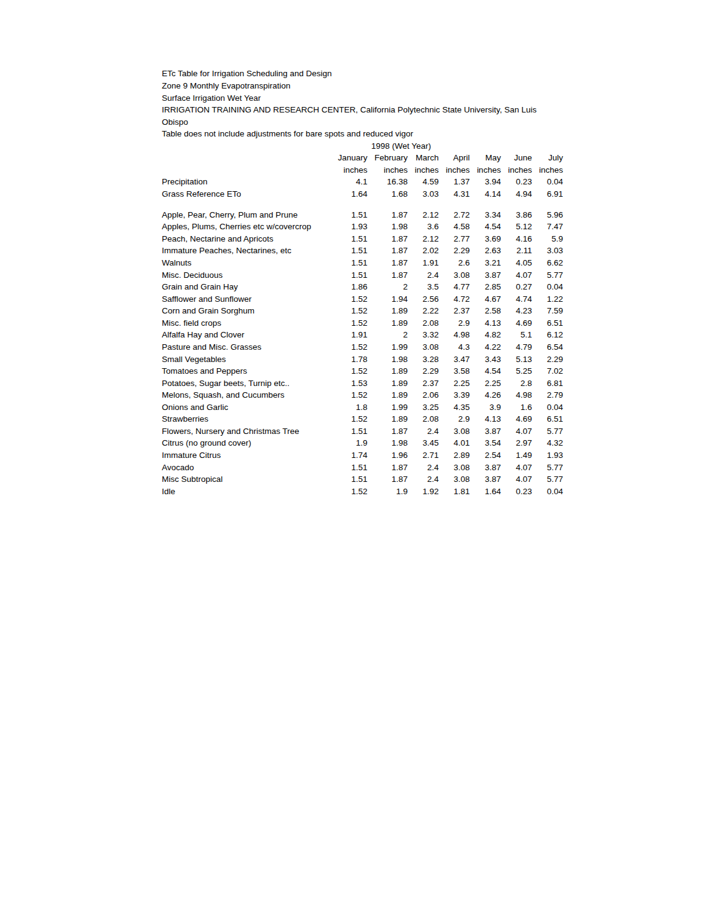ETc Table for Irrigation Scheduling and Design
Zone 9 Monthly Evapotranspiration
Surface Irrigation Wet Year
IRRIGATION TRAINING AND RESEARCH CENTER, California Polytechnic State University, San Luis Obispo
Table does not include adjustments for bare spots and reduced vigor
1998 (Wet Year)
| | January | February | March | April | May | June | July |
| --- | --- | --- | --- | --- | --- | --- | --- |
| | inches | inches | inches | inches | inches | inches | inches |
| Precipitation | 4.1 | 16.38 | 4.59 | 1.37 | 3.94 | 0.23 | 0.04 |
| Grass Reference ETo | 1.64 | 1.68 | 3.03 | 4.31 | 4.14 | 4.94 | 6.91 |
| Apple, Pear, Cherry, Plum and Prune | 1.51 | 1.87 | 2.12 | 2.72 | 3.34 | 3.86 | 5.96 |
| Apples, Plums, Cherries etc w/covercrop | 1.93 | 1.98 | 3.6 | 4.58 | 4.54 | 5.12 | 7.47 |
| Peach, Nectarine and Apricots | 1.51 | 1.87 | 2.12 | 2.77 | 3.69 | 4.16 | 5.9 |
| Immature Peaches, Nectarines, etc | 1.51 | 1.87 | 2.02 | 2.29 | 2.63 | 2.11 | 3.03 |
| Walnuts | 1.51 | 1.87 | 1.91 | 2.6 | 3.21 | 4.05 | 6.62 |
| Misc. Deciduous | 1.51 | 1.87 | 2.4 | 3.08 | 3.87 | 4.07 | 5.77 |
| Grain and Grain Hay | 1.86 | 2 | 3.5 | 4.77 | 2.85 | 0.27 | 0.04 |
| Safflower and Sunflower | 1.52 | 1.94 | 2.56 | 4.72 | 4.67 | 4.74 | 1.22 |
| Corn and Grain Sorghum | 1.52 | 1.89 | 2.22 | 2.37 | 2.58 | 4.23 | 7.59 |
| Misc. field crops | 1.52 | 1.89 | 2.08 | 2.9 | 4.13 | 4.69 | 6.51 |
| Alfalfa Hay and Clover | 1.91 | 2 | 3.32 | 4.98 | 4.82 | 5.1 | 6.12 |
| Pasture and Misc. Grasses | 1.52 | 1.99 | 3.08 | 4.3 | 4.22 | 4.79 | 6.54 |
| Small Vegetables | 1.78 | 1.98 | 3.28 | 3.47 | 3.43 | 5.13 | 2.29 |
| Tomatoes and Peppers | 1.52 | 1.89 | 2.29 | 3.58 | 4.54 | 5.25 | 7.02 |
| Potatoes, Sugar beets, Turnip etc.. | 1.53 | 1.89 | 2.37 | 2.25 | 2.25 | 2.8 | 6.81 |
| Melons, Squash, and Cucumbers | 1.52 | 1.89 | 2.06 | 3.39 | 4.26 | 4.98 | 2.79 |
| Onions and Garlic | 1.8 | 1.99 | 3.25 | 4.35 | 3.9 | 1.6 | 0.04 |
| Strawberries | 1.52 | 1.89 | 2.08 | 2.9 | 4.13 | 4.69 | 6.51 |
| Flowers, Nursery and Christmas Tree | 1.51 | 1.87 | 2.4 | 3.08 | 3.87 | 4.07 | 5.77 |
| Citrus (no ground cover) | 1.9 | 1.98 | 3.45 | 4.01 | 3.54 | 2.97 | 4.32 |
| Immature Citrus | 1.74 | 1.96 | 2.71 | 2.89 | 2.54 | 1.49 | 1.93 |
| Avocado | 1.51 | 1.87 | 2.4 | 3.08 | 3.87 | 4.07 | 5.77 |
| Misc Subtropical | 1.51 | 1.87 | 2.4 | 3.08 | 3.87 | 4.07 | 5.77 |
| Idle | 1.52 | 1.9 | 1.92 | 1.81 | 1.64 | 0.23 | 0.04 |